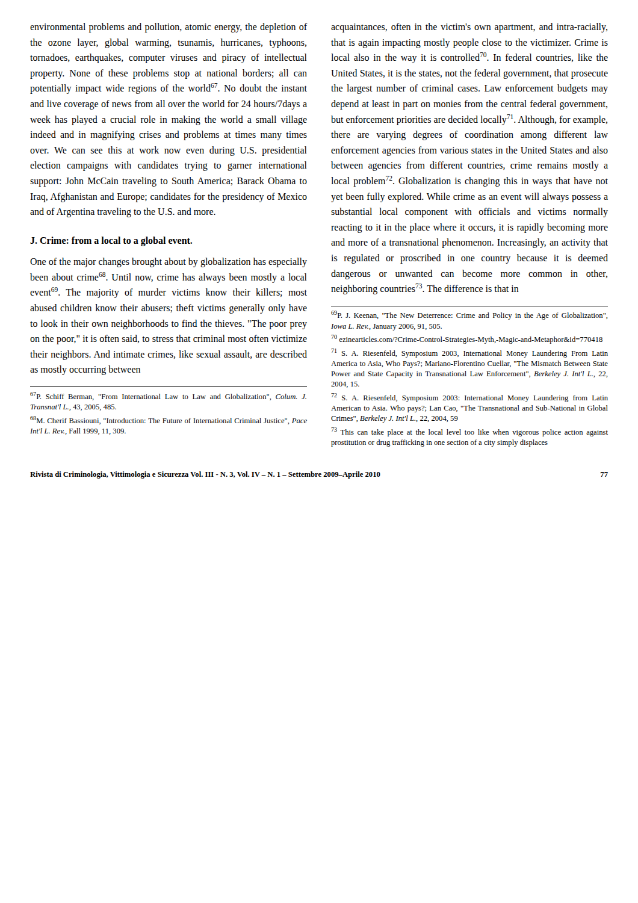environmental problems and pollution, atomic energy, the depletion of the ozone layer, global warming, tsunamis, hurricanes, typhoons, tornadoes, earthquakes, computer viruses and piracy of intellectual property. None of these problems stop at national borders; all can potentially impact wide regions of the world67. No doubt the instant and live coverage of news from all over the world for 24 hours/7days a week has played a crucial role in making the world a small village indeed and in magnifying crises and problems at times many times over. We can see this at work now even during U.S. presidential election campaigns with candidates trying to garner international support: John McCain traveling to South America; Barack Obama to Iraq, Afghanistan and Europe; candidates for the presidency of Mexico and of Argentina traveling to the U.S. and more.
J. Crime: from a local to a global event.
One of the major changes brought about by globalization has especially been about crime68. Until now, crime has always been mostly a local event69. The majority of murder victims know their killers; most abused children know their abusers; theft victims generally only have to look in their own neighborhoods to find the thieves. "The poor prey on the poor," it is often said, to stress that criminal most often victimize their neighbors. And intimate crimes, like sexual assault, are described as mostly occurring between
67P. Schiff Berman, "From International Law to Law and Globalization", Colum. J. Transnat'l L., 43, 2005, 485.
68M. Cherif Bassiouni, "Introduction: The Future of International Criminal Justice", Pace Int'l L. Rev., Fall 1999, 11, 309.
acquaintances, often in the victim's own apartment, and intra-racially, that is again impacting mostly people close to the victimizer. Crime is local also in the way it is controlled70. In federal countries, like the United States, it is the states, not the federal government, that prosecute the largest number of criminal cases. Law enforcement budgets may depend at least in part on monies from the central federal government, but enforcement priorities are decided locally71. Although, for example, there are varying degrees of coordination among different law enforcement agencies from various states in the United States and also between agencies from different countries, crime remains mostly a local problem72. Globalization is changing this in ways that have not yet been fully explored. While crime as an event will always possess a substantial local component with officials and victims normally reacting to it in the place where it occurs, it is rapidly becoming more and more of a transnational phenomenon. Increasingly, an activity that is regulated or proscribed in one country because it is deemed dangerous or unwanted can become more common in other, neighboring countries73. The difference is that in
69P. J. Keenan, "The New Deterrence: Crime and Policy in the Age of Globalization", Iowa L. Rev., January 2006, 91, 505.
70 ezinearticles.com/?Crime-Control-Strategies-Myth,-Magic-and-Metaphor&id=770418
71 S. A. Riesenfeld, Symposium 2003, International Money Laundering From Latin America to Asia, Who Pays?; Mariano-Florentino Cuellar, "The Mismatch Between State Power and State Capacity in Transnational Law Enforcement", Berkeley J. Int'l L., 22, 2004, 15.
72 S. A. Riesenfeld, Symposium 2003: International Money Laundering from Latin American to Asia. Who pays?; Lan Cao, "The Transnational and Sub-National in Global Crimes", Berkeley J. Int'l L., 22, 2004, 59
73 This can take place at the local level too like when vigorous police action against prostitution or drug trafficking in one section of a city simply displaces
Rivista di Criminologia, Vittimologia e Sicurezza Vol. III - N. 3, Vol. IV – N. 1 – Settembre 2009–Aprile 2010 77